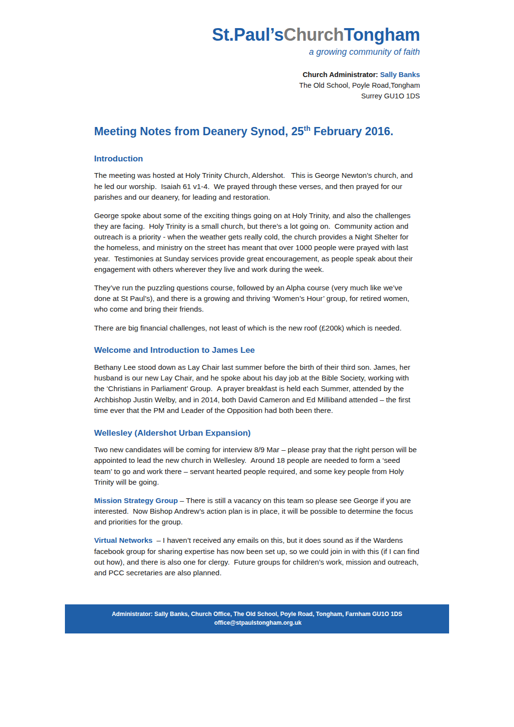St.Paul’s Church Tongham
a growing community of faith
Church Administrator: Sally Banks
The Old School, Poyle Road,Tongham
Surrey GU1O 1DS
Meeting Notes from Deanery Synod, 25th February 2016.
Introduction
The meeting was hosted at Holy Trinity Church, Aldershot. This is George Newton’s church, and he led our worship. Isaiah 61 v1-4. We prayed through these verses, and then prayed for our parishes and our deanery, for leading and restoration.
George spoke about some of the exciting things going on at Holy Trinity, and also the challenges they are facing. Holy Trinity is a small church, but there’s a lot going on. Community action and outreach is a priority - when the weather gets really cold, the church provides a Night Shelter for the homeless, and ministry on the street has meant that over 1000 people were prayed with last year. Testimonies at Sunday services provide great encouragement, as people speak about their engagement with others wherever they live and work during the week.
They’ve run the puzzling questions course, followed by an Alpha course (very much like we’ve done at St Paul’s), and there is a growing and thriving ‘Women’s Hour’ group, for retired women, who come and bring their friends.
There are big financial challenges, not least of which is the new roof (£200k) which is needed.
Welcome and Introduction to James Lee
Bethany Lee stood down as Lay Chair last summer before the birth of their third son. James, her husband is our new Lay Chair, and he spoke about his day job at the Bible Society, working with the ‘Christians in Parliament’ Group. A prayer breakfast is held each Summer, attended by the Archbishop Justin Welby, and in 2014, both David Cameron and Ed Milliband attended – the first time ever that the PM and Leader of the Opposition had both been there.
Wellesley (Aldershot Urban Expansion)
Two new candidates will be coming for interview 8/9 Mar – please pray that the right person will be appointed to lead the new church in Wellesley. Around 18 people are needed to form a ‘seed team’ to go and work there – servant hearted people required, and some key people from Holy Trinity will be going.
Mission Strategy Group – There is still a vacancy on this team so please see George if you are interested. Now Bishop Andrew’s action plan is in place, it will be possible to determine the focus and priorities for the group.
Virtual Networks – I haven’t received any emails on this, but it does sound as if the Wardens facebook group for sharing expertise has now been set up, so we could join in with this (if I can find out how), and there is also one for clergy. Future groups for children’s work, mission and outreach, and PCC secretaries are also planned.
Administrator: Sally Banks, Church Office, The Old School, Poyle Road, Tongham, Farnham GU1O 1DS office@stpaulstongham.org.uk